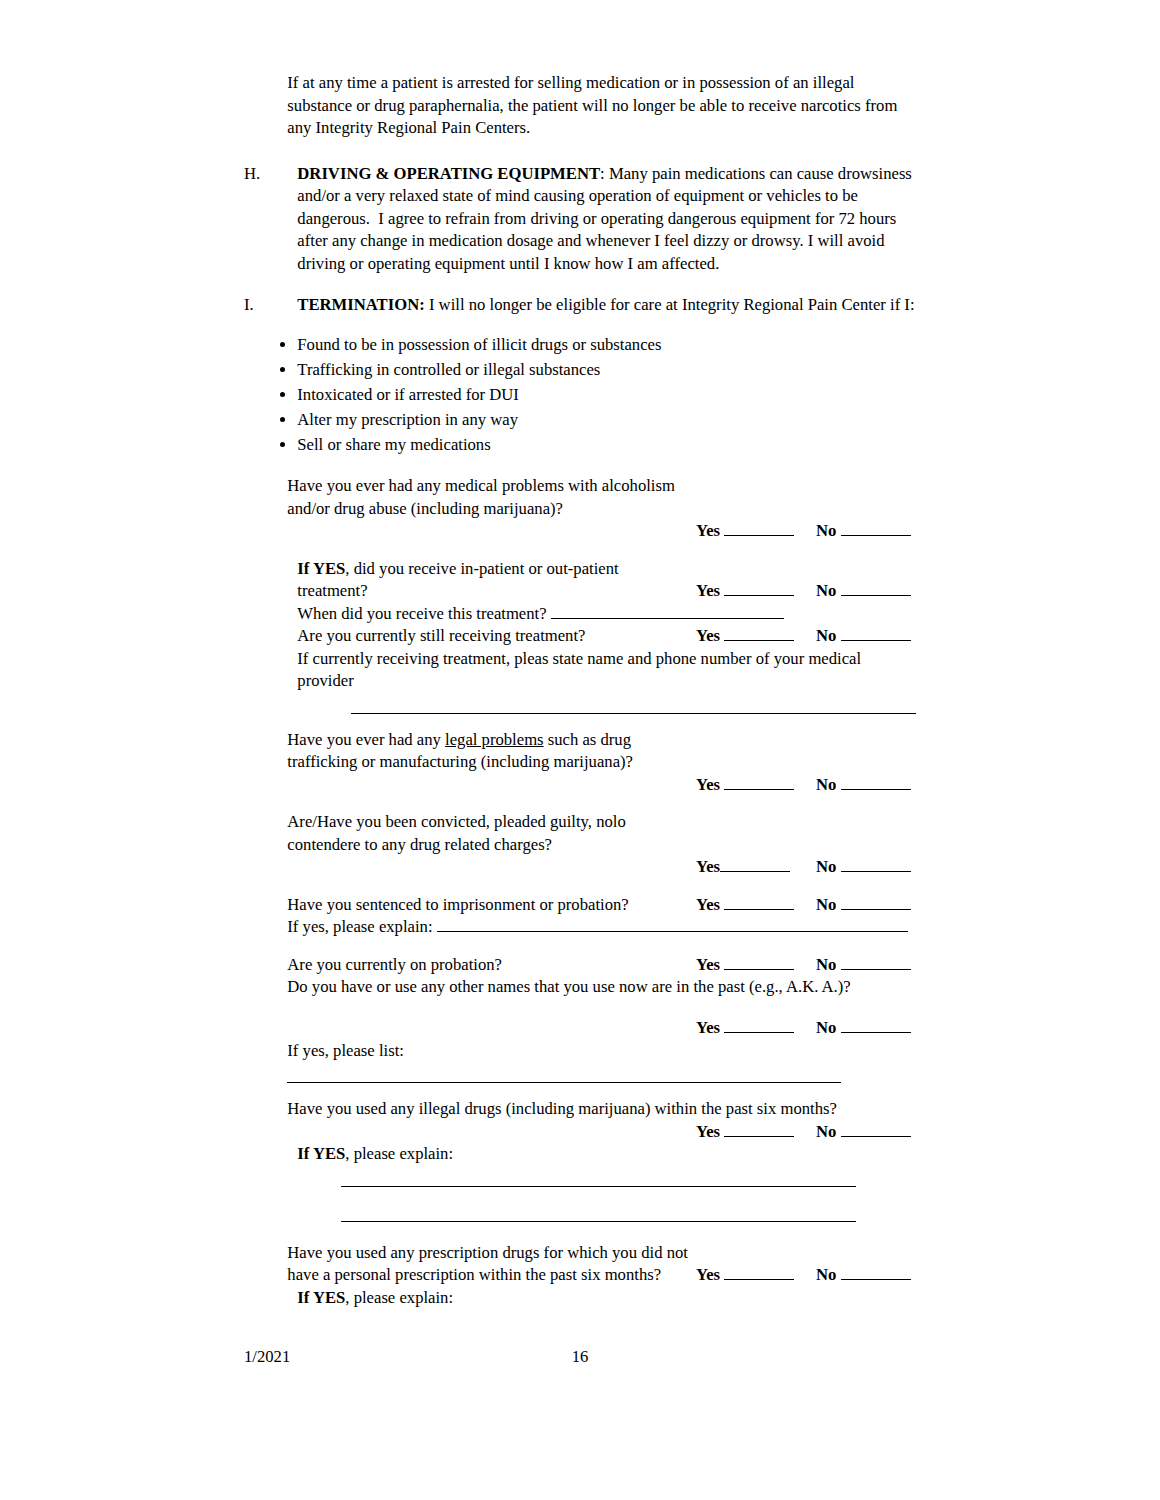If at any time a patient is arrested for selling medication or in possession of an illegal substance or drug paraphernalia, the patient will no longer be able to receive narcotics from any Integrity Regional Pain Centers.
H.
DRIVING & OPERATING EQUIPMENT: Many pain medications can cause drowsiness and/or a very relaxed state of mind causing operation of equipment or vehicles to be dangerous. I agree to refrain from driving or operating dangerous equipment for 72 hours after any change in medication dosage and whenever I feel dizzy or drowsy. I will avoid driving or operating equipment until I know how I am affected.
I.
TERMINATION: I will no longer be eligible for care at Integrity Regional Pain Center if I:
Found to be in possession of illicit drugs or substances
Trafficking in controlled or illegal substances
Intoxicated or if arrested for DUI
Alter my prescription in any way
Sell or share my medications
Have you ever had any medical problems with alcoholism and/or drug abuse (including marijuana)?
Yes
No
If YES, did you receive in-patient or out-patient treatment?
Yes
No
When did you receive this treatment?
Are you currently still receiving treatment?
Yes
No
If currently receiving treatment, pleas state name and phone number of your medical provider
Have you ever had any legal problems such as drug trafficking or manufacturing (including marijuana)?
Yes
No
Are/Have you been convicted, pleaded guilty, nolo contendere to any drug related charges?
Yes
No
Have you sentenced to imprisonment or probation?
Yes
No
If yes, please explain:
Are you currently on probation?
Yes
No
Do you have or use any other names that you use now are in the past (e.g., A.K. A.)?
Yes
No
If yes, please list:
Have you used any illegal drugs (including marijuana) within the past six months?
Yes
No
If YES, please explain:
Have you used any prescription drugs for which you did not have a personal prescription within the past six months?
Yes
No
If YES, please explain:
1/2021
16